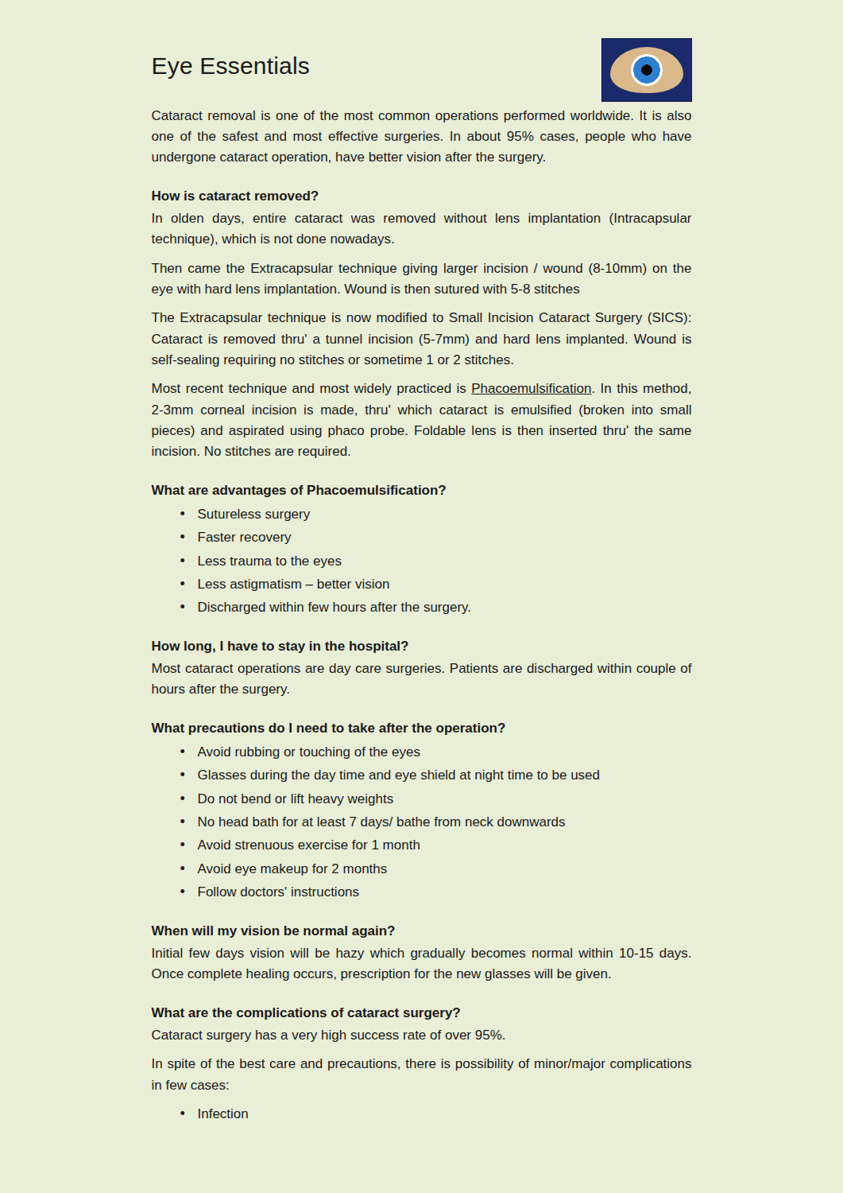Eye Essentials
Cataract removal is one of the most common operations performed worldwide. It is also one of the safest and most effective surgeries. In about 95% cases, people who have undergone cataract operation, have better vision after the surgery.
How is cataract removed?
In olden days, entire cataract was removed without lens implantation (Intracapsular technique), which is not done nowadays.
Then came the Extracapsular technique giving larger incision / wound (8-10mm) on the eye with hard lens implantation. Wound is then sutured with 5-8 stitches
The Extracapsular technique is now modified to Small Incision Cataract Surgery (SICS): Cataract is removed thru' a tunnel incision (5-7mm) and hard lens implanted. Wound is self-sealing requiring no stitches or sometime 1 or 2 stitches.
Most recent technique and most widely practiced is Phacoemulsification. In this method, 2-3mm corneal incision is made, thru' which cataract is emulsified (broken into small pieces) and aspirated using phaco probe. Foldable lens is then inserted thru' the same incision. No stitches are required.
What are advantages of Phacoemulsification?
Sutureless surgery
Faster recovery
Less trauma to the eyes
Less astigmatism – better vision
Discharged within few hours after the surgery.
How long, I have to stay in the hospital?
Most cataract operations are day care surgeries. Patients are discharged within couple of hours after the surgery.
What precautions do I need to take after the operation?
Avoid rubbing or touching of the eyes
Glasses during the day time and eye shield at night time to be used
Do not bend or lift heavy weights
No head bath for at least 7 days/ bathe from neck downwards
Avoid strenuous exercise for 1 month
Avoid eye makeup for 2 months
Follow doctors' instructions
When will my vision be normal again?
Initial few days vision will be hazy which gradually becomes normal within 10-15 days. Once complete healing occurs, prescription for the new glasses will be given.
What are the complications of cataract surgery?
Cataract surgery has a very high success rate of over 95%.
In spite of the best care and precautions, there is possibility of minor/major complications in few cases:
Infection